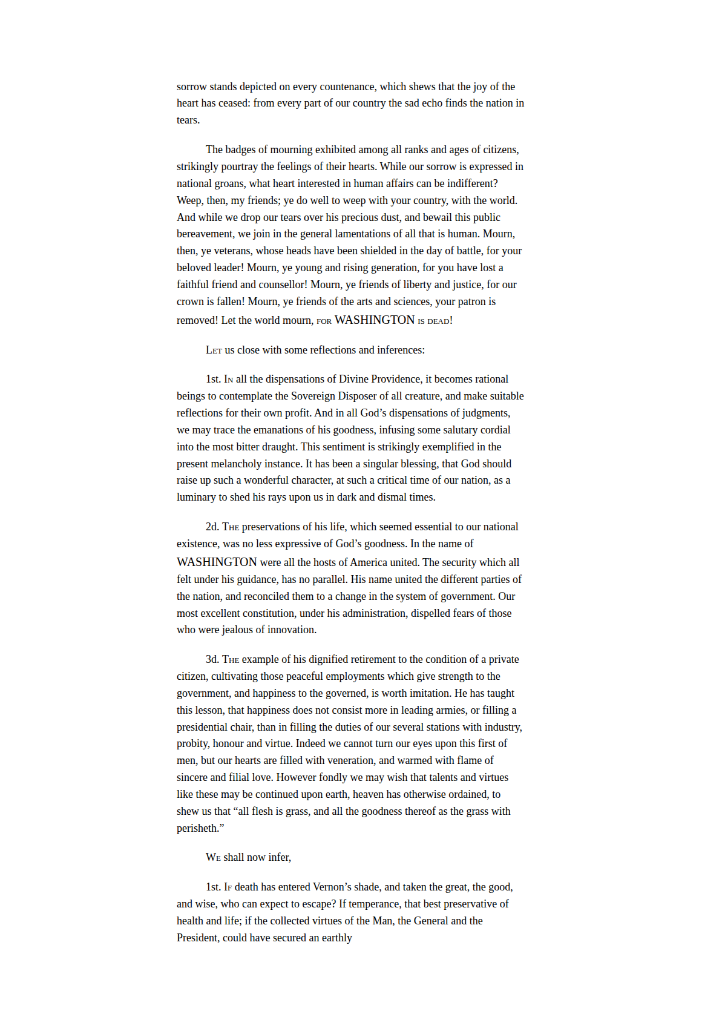sorrow stands depicted on every countenance, which shews that the joy of the heart has ceased: from every part of our country the sad echo finds the nation in tears.
The badges of mourning exhibited among all ranks and ages of citizens, strikingly pourtray the feelings of their hearts. While our sorrow is expressed in national groans, what heart interested in human affairs can be indifferent? Weep, then, my friends; ye do well to weep with your country, with the world. And while we drop our tears over his precious dust, and bewail this public bereavement, we join in the general lamentations of all that is human. Mourn, then, ye veterans, whose heads have been shielded in the day of battle, for your beloved leader! Mourn, ye young and rising generation, for you have lost a faithful friend and counsellor! Mourn, ye friends of liberty and justice, for our crown is fallen! Mourn, ye friends of the arts and sciences, your patron is removed! Let the world mourn, for WASHINGTON is dead!
Let us close with some reflections and inferences:
1st. In all the dispensations of Divine Providence, it becomes rational beings to contemplate the Sovereign Disposer of all creature, and make suitable reflections for their own profit. And in all God’s dispensations of judgments, we may trace the emanations of his goodness, infusing some salutary cordial into the most bitter draught. This sentiment is strikingly exemplified in the present melancholy instance. It has been a singular blessing, that God should raise up such a wonderful character, at such a critical time of our nation, as a luminary to shed his rays upon us in dark and dismal times.
2d. The preservations of his life, which seemed essential to our national existence, was no less expressive of God’s goodness. In the name of WASHINGTON were all the hosts of America united. The security which all felt under his guidance, has no parallel. His name united the different parties of the nation, and reconciled them to a change in the system of government. Our most excellent constitution, under his administration, dispelled fears of those who were jealous of innovation.
3d. The example of his dignified retirement to the condition of a private citizen, cultivating those peaceful employments which give strength to the government, and happiness to the governed, is worth imitation. He has taught this lesson, that happiness does not consist more in leading armies, or filling a presidential chair, than in filling the duties of our several stations with industry, probity, honour and virtue. Indeed we cannot turn our eyes upon this first of men, but our hearts are filled with veneration, and warmed with flame of sincere and filial love. However fondly we may wish that talents and virtues like these may be continued upon earth, heaven has otherwise ordained, to shew us that “all flesh is grass, and all the goodness thereof as the grass with perisheth.”
We shall now infer,
1st. If death has entered Vernon’s shade, and taken the great, the good, and wise, who can expect to escape? If temperance, that best preservative of health and life; if the collected virtues of the Man, the General and the President, could have secured an earthly